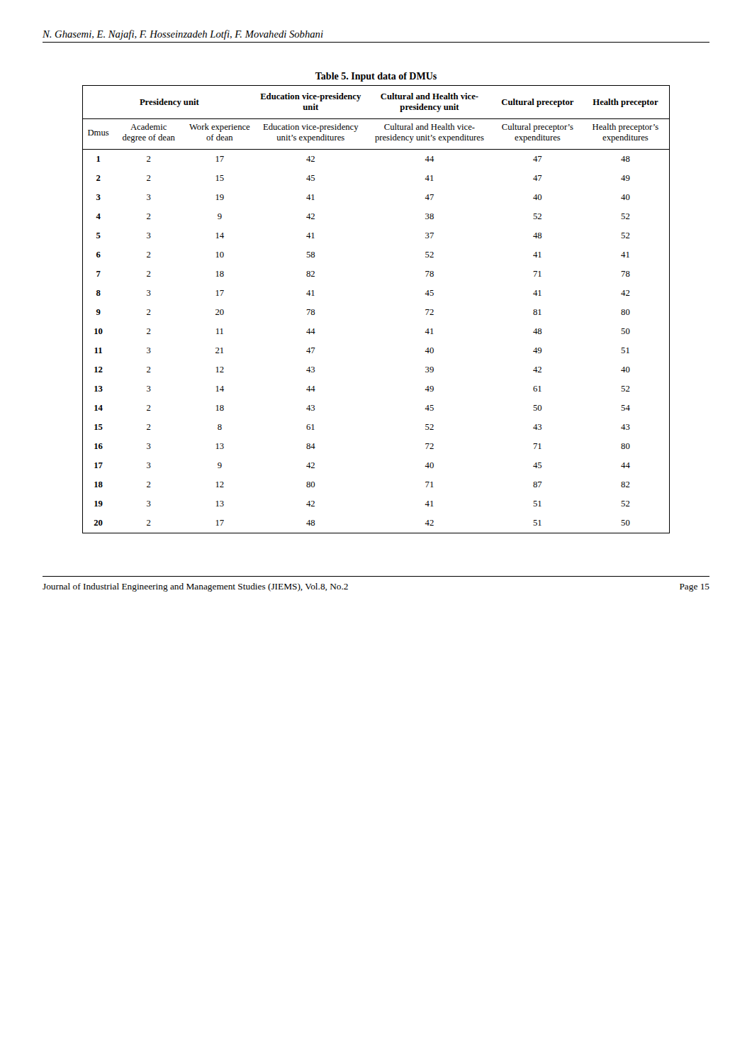N. Ghasemi, E. Najafi, F. Hosseinzadeh Lotfi, F. Movahedi Sobhani
Table 5. Input data of DMUs
| Presidency unit | Education vice-presidency unit | Cultural and Health vice-presidency unit | Cultural preceptor | Health preceptor |
| --- | --- | --- | --- | --- |
| Dmus | Academic degree of dean | Work experience of dean | Education vice-presidency unit’s expenditures | Cultural and Health vice-presidency unit’s expenditures | Cultural preceptor’s expenditures | Health preceptor’s expenditures |
| 1 | 2 | 17 | 42 | 44 | 47 | 48 |
| 2 | 2 | 15 | 45 | 41 | 47 | 49 |
| 3 | 3 | 19 | 41 | 47 | 40 | 40 |
| 4 | 2 | 9 | 42 | 38 | 52 | 52 |
| 5 | 3 | 14 | 41 | 37 | 48 | 52 |
| 6 | 2 | 10 | 58 | 52 | 41 | 41 |
| 7 | 2 | 18 | 82 | 78 | 71 | 78 |
| 8 | 3 | 17 | 41 | 45 | 41 | 42 |
| 9 | 2 | 20 | 78 | 72 | 81 | 80 |
| 10 | 2 | 11 | 44 | 41 | 48 | 50 |
| 11 | 3 | 21 | 47 | 40 | 49 | 51 |
| 12 | 2 | 12 | 43 | 39 | 42 | 40 |
| 13 | 3 | 14 | 44 | 49 | 61 | 52 |
| 14 | 2 | 18 | 43 | 45 | 50 | 54 |
| 15 | 2 | 8 | 61 | 52 | 43 | 43 |
| 16 | 3 | 13 | 84 | 72 | 71 | 80 |
| 17 | 3 | 9 | 42 | 40 | 45 | 44 |
| 18 | 2 | 12 | 80 | 71 | 87 | 82 |
| 19 | 3 | 13 | 42 | 41 | 51 | 52 |
| 20 | 2 | 17 | 48 | 42 | 51 | 50 |
Journal of Industrial Engineering and Management Studies (JIEMS), Vol.8, No.2 Page 15